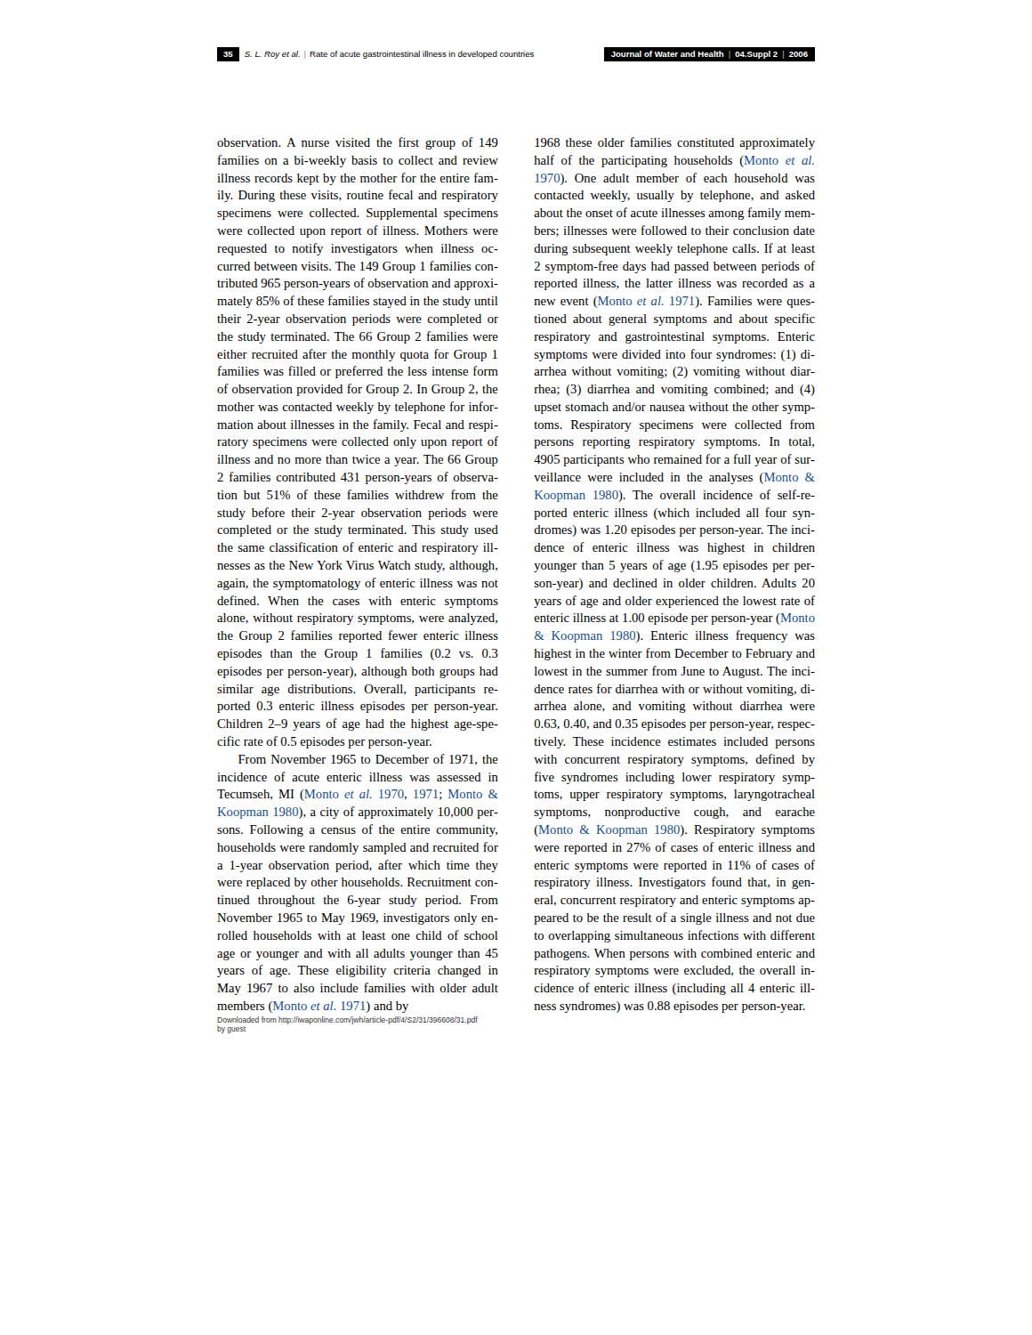35
S. L. Roy et al.|Rate of acute gastrointestinal illness in developed countries
Journal of Water and Health|04.Suppl 2|2006
observation. A nurse visited the first group of 149 families on a bi-weekly basis to collect and review illness records kept by the mother for the entire family. During these visits, routine fecal and respiratory specimens were collected. Supplemental specimens were collected upon report of illness. Mothers were requested to notify investigators when illness occurred between visits. The 149 Group 1 families contributed 965 person-years of observation and approximately 85% of these families stayed in the study until their 2-year observation periods were completed or the study terminated. The 66 Group 2 families were either recruited after the monthly quota for Group 1 families was filled or preferred the less intense form of observation provided for Group 2. In Group 2, the mother was contacted weekly by telephone for information about illnesses in the family. Fecal and respiratory specimens were collected only upon report of illness and no more than twice a year. The 66 Group 2 families contributed 431 person-years of observation but 51% of these families withdrew from the study before their 2-year observation periods were completed or the study terminated. This study used the same classification of enteric and respiratory illnesses as the New York Virus Watch study, although, again, the symptomatology of enteric illness was not defined. When the cases with enteric symptoms alone, without respiratory symptoms, were analyzed, the Group 2 families reported fewer enteric illness episodes than the Group 1 families (0.2 vs. 0.3 episodes per person-year), although both groups had similar age distributions. Overall, participants reported 0.3 enteric illness episodes per person-year. Children 2–9 years of age had the highest age-specific rate of 0.5 episodes per person-year.
From November 1965 to December of 1971, the incidence of acute enteric illness was assessed in Tecumseh, MI (Monto et al. 1970, 1971; Monto & Koopman 1980), a city of approximately 10,000 persons. Following a census of the entire community, households were randomly sampled and recruited for a 1-year observation period, after which time they were replaced by other households. Recruitment continued throughout the 6-year study period. From November 1965 to May 1969, investigators only enrolled households with at least one child of school age or younger and with all adults younger than 45 years of age. These eligibility criteria changed in May 1967 to also include families with older adult members (Monto et al. 1971) and by
1968 these older families constituted approximately half of the participating households (Monto et al. 1970). One adult member of each household was contacted weekly, usually by telephone, and asked about the onset of acute illnesses among family members; illnesses were followed to their conclusion date during subsequent weekly telephone calls. If at least 2 symptom-free days had passed between periods of reported illness, the latter illness was recorded as a new event (Monto et al. 1971). Families were questioned about general symptoms and about specific respiratory and gastrointestinal symptoms. Enteric symptoms were divided into four syndromes: (1) diarrhea without vomiting; (2) vomiting without diarrhea; (3) diarrhea and vomiting combined; and (4) upset stomach and/or nausea without the other symptoms. Respiratory specimens were collected from persons reporting respiratory symptoms. In total, 4905 participants who remained for a full year of surveillance were included in the analyses (Monto & Koopman 1980). The overall incidence of self-reported enteric illness (which included all four syndromes) was 1.20 episodes per person-year. The incidence of enteric illness was highest in children younger than 5 years of age (1.95 episodes per person-year) and declined in older children. Adults 20 years of age and older experienced the lowest rate of enteric illness at 1.00 episode per person-year (Monto & Koopman 1980). Enteric illness frequency was highest in the winter from December to February and lowest in the summer from June to August. The incidence rates for diarrhea with or without vomiting, diarrhea alone, and vomiting without diarrhea were 0.63, 0.40, and 0.35 episodes per person-year, respectively. These incidence estimates included persons with concurrent respiratory symptoms, defined by five syndromes including lower respiratory symptoms, upper respiratory symptoms, laryngotracheal symptoms, nonproductive cough, and earache (Monto & Koopman 1980). Respiratory symptoms were reported in 27% of cases of enteric illness and enteric symptoms were reported in 11% of cases of respiratory illness. Investigators found that, in general, concurrent respiratory and enteric symptoms appeared to be the result of a single illness and not due to overlapping simultaneous infections with different pathogens. When persons with combined enteric and respiratory symptoms were excluded, the overall incidence of enteric illness (including all 4 enteric illness syndromes) was 0.88 episodes per person-year.
Downloaded from http://iwaponline.com/jwh/article-pdf/4/S2/31/396608/31.pdf
by guest